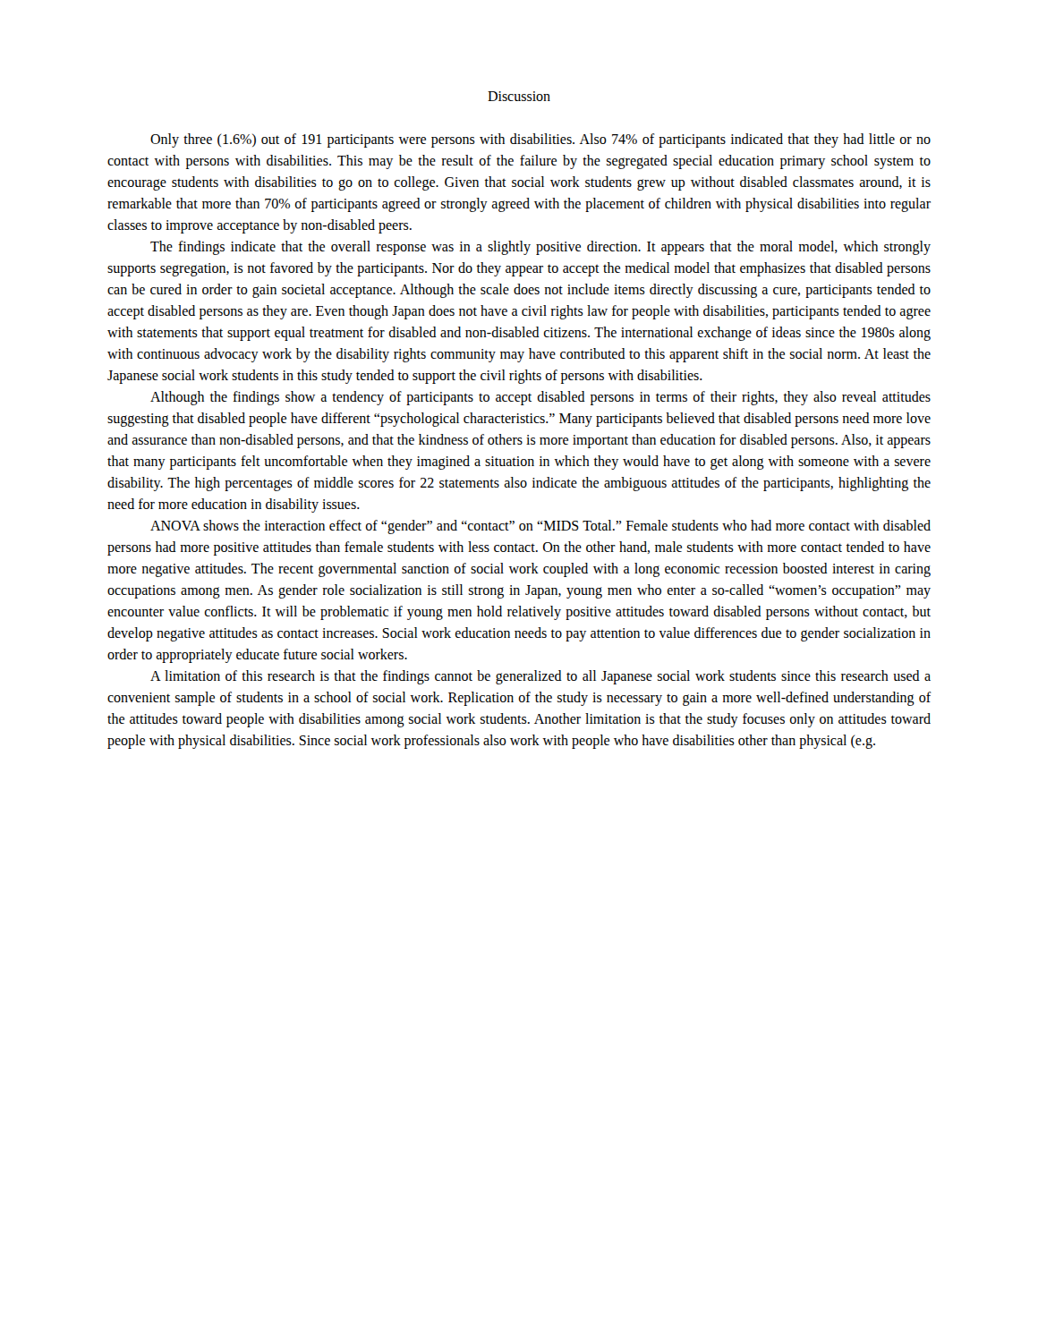Discussion
Only three (1.6%) out of 191 participants were persons with disabilities. Also 74% of participants indicated that they had little or no contact with persons with disabilities. This may be the result of the failure by the segregated special education primary school system to encourage students with disabilities to go on to college. Given that social work students grew up without disabled classmates around, it is remarkable that more than 70% of participants agreed or strongly agreed with the placement of children with physical disabilities into regular classes to improve acceptance by non-disabled peers.
The findings indicate that the overall response was in a slightly positive direction. It appears that the moral model, which strongly supports segregation, is not favored by the participants. Nor do they appear to accept the medical model that emphasizes that disabled persons can be cured in order to gain societal acceptance. Although the scale does not include items directly discussing a cure, participants tended to accept disabled persons as they are. Even though Japan does not have a civil rights law for people with disabilities, participants tended to agree with statements that support equal treatment for disabled and non-disabled citizens. The international exchange of ideas since the 1980s along with continuous advocacy work by the disability rights community may have contributed to this apparent shift in the social norm. At least the Japanese social work students in this study tended to support the civil rights of persons with disabilities.
Although the findings show a tendency of participants to accept disabled persons in terms of their rights, they also reveal attitudes suggesting that disabled people have different “psychological characteristics.” Many participants believed that disabled persons need more love and assurance than non-disabled persons, and that the kindness of others is more important than education for disabled persons. Also, it appears that many participants felt uncomfortable when they imagined a situation in which they would have to get along with someone with a severe disability. The high percentages of middle scores for 22 statements also indicate the ambiguous attitudes of the participants, highlighting the need for more education in disability issues.
ANOVA shows the interaction effect of “gender” and “contact” on “MIDS Total.” Female students who had more contact with disabled persons had more positive attitudes than female students with less contact. On the other hand, male students with more contact tended to have more negative attitudes. The recent governmental sanction of social work coupled with a long economic recession boosted interest in caring occupations among men. As gender role socialization is still strong in Japan, young men who enter a so-called “women’s occupation” may encounter value conflicts. It will be problematic if young men hold relatively positive attitudes toward disabled persons without contact, but develop negative attitudes as contact increases. Social work education needs to pay attention to value differences due to gender socialization in order to appropriately educate future social workers.
A limitation of this research is that the findings cannot be generalized to all Japanese social work students since this research used a convenient sample of students in a school of social work. Replication of the study is necessary to gain a more well-defined understanding of the attitudes toward people with disabilities among social work students. Another limitation is that the study focuses only on attitudes toward people with physical disabilities. Since social work professionals also work with people who have disabilities other than physical (e.g.